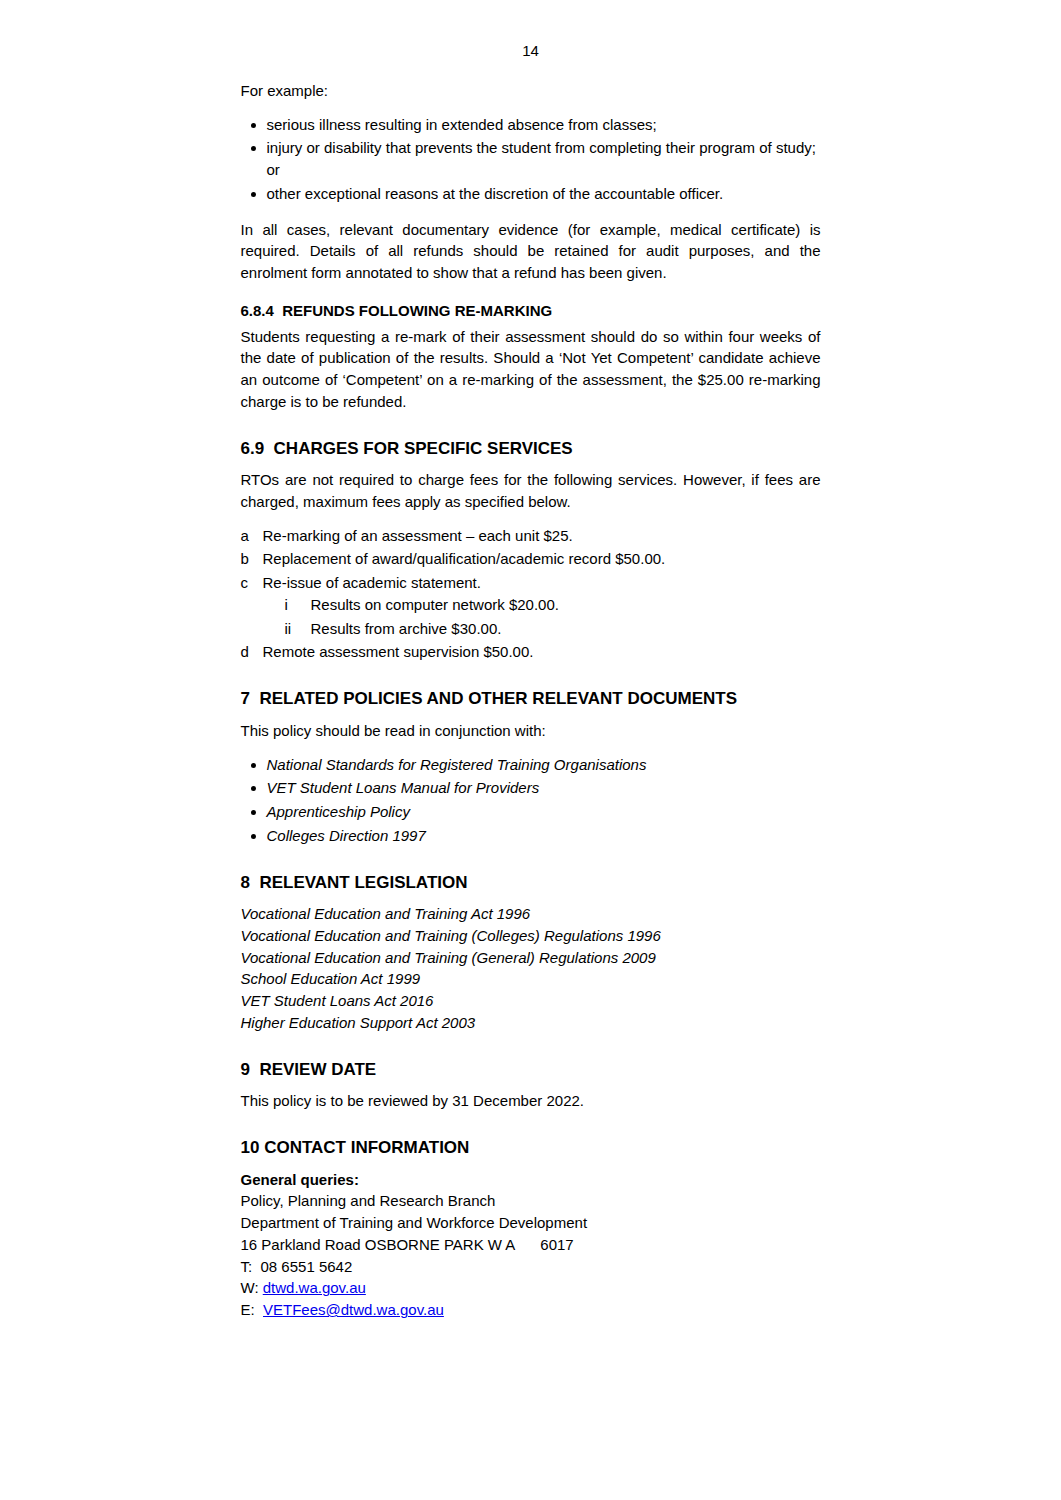14
For example:
serious illness resulting in extended absence from classes;
injury or disability that prevents the student from completing their program of study; or
other exceptional reasons at the discretion of the accountable officer.
In all cases, relevant documentary evidence (for example, medical certificate) is required. Details of all refunds should be retained for audit purposes, and the enrolment form annotated to show that a refund has been given.
6.8.4 REFUNDS FOLLOWING RE-MARKING
Students requesting a re-mark of their assessment should do so within four weeks of the date of publication of the results. Should a ‘Not Yet Competent’ candidate achieve an outcome of ‘Competent’ on a re-marking of the assessment, the $25.00 re-marking charge is to be refunded.
6.9 CHARGES FOR SPECIFIC SERVICES
RTOs are not required to charge fees for the following services. However, if fees are charged, maximum fees apply as specified below.
a Re-marking of an assessment – each unit $25.
b Replacement of award/qualification/academic record $50.00.
c Re-issue of academic statement.
i Results on computer network $20.00.
ii Results from archive $30.00.
d Remote assessment supervision $50.00.
7 RELATED POLICIES AND OTHER RELEVANT DOCUMENTS
This policy should be read in conjunction with:
National Standards for Registered Training Organisations
VET Student Loans Manual for Providers
Apprenticeship Policy
Colleges Direction 1997
8 RELEVANT LEGISLATION
Vocational Education and Training Act 1996
Vocational Education and Training (Colleges) Regulations 1996
Vocational Education and Training (General) Regulations 2009
School Education Act 1999
VET Student Loans Act 2016
Higher Education Support Act 2003
9 REVIEW DATE
This policy is to be reviewed by 31 December 2022.
10 CONTACT INFORMATION
General queries:
Policy, Planning and Research Branch
Department of Training and Workforce Development
16 Parkland Road OSBORNE PARK W A 6017
T: 08 6551 5642
W: dtwd.wa.gov.au
E: VETFees@dtwd.wa.gov.au